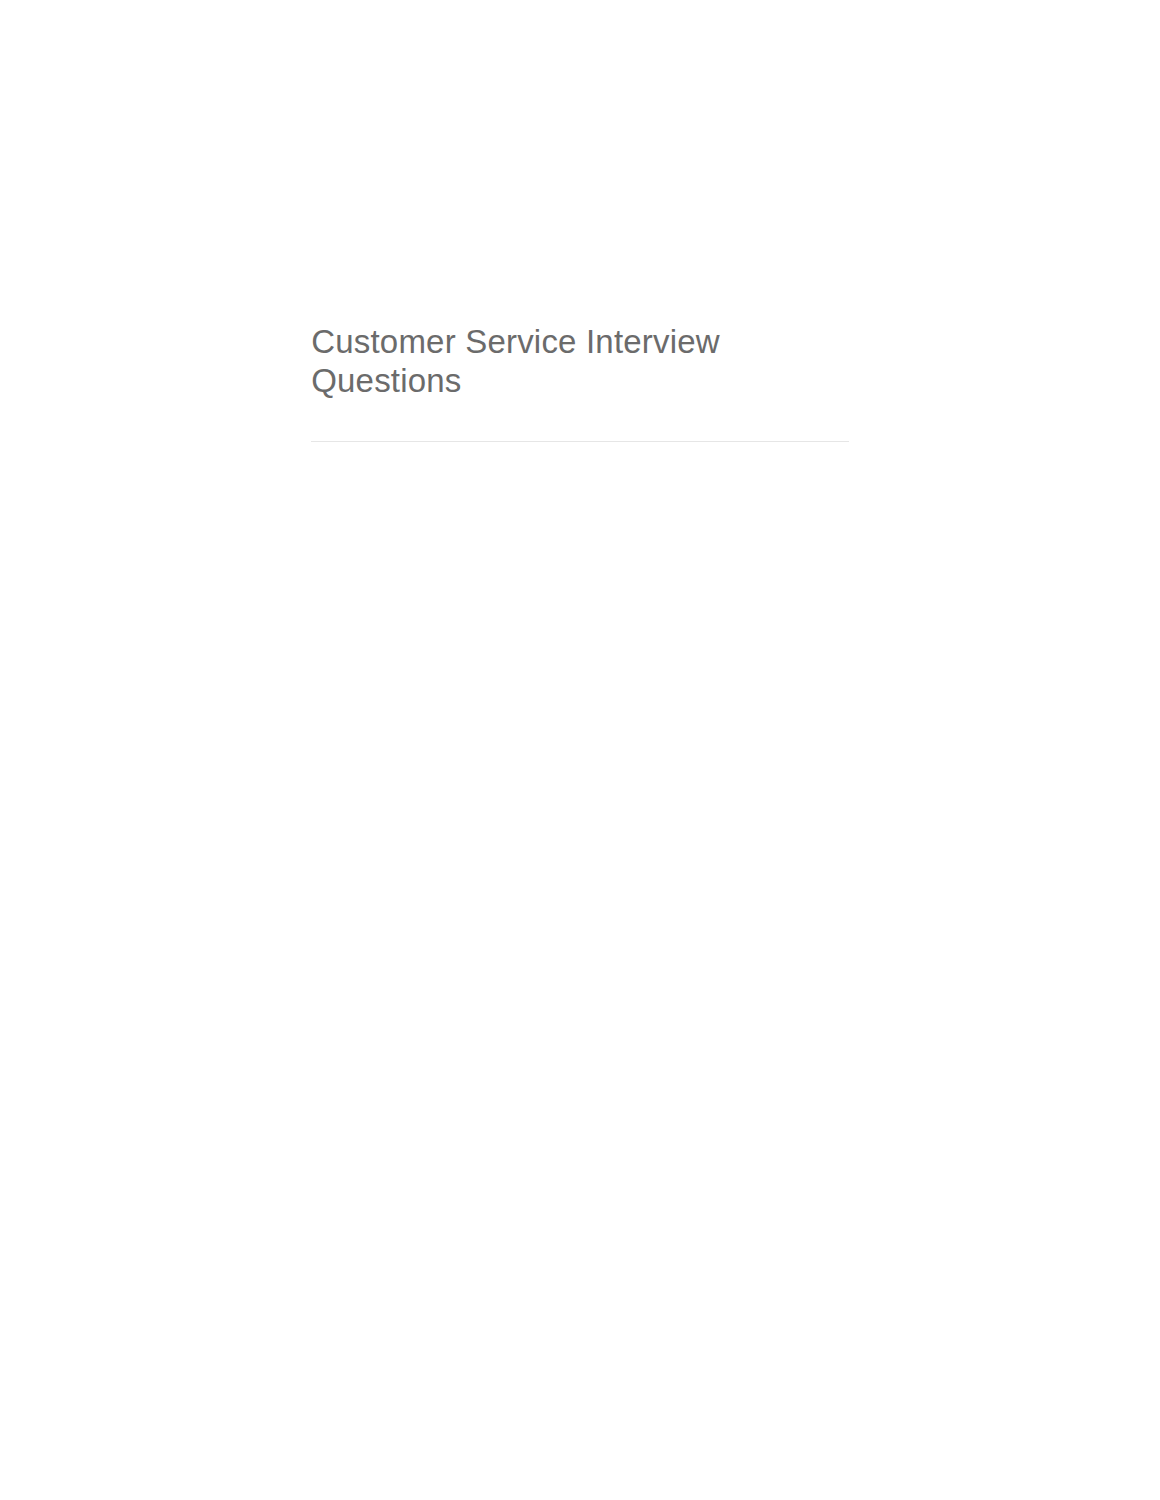Customer Service Interview Questions